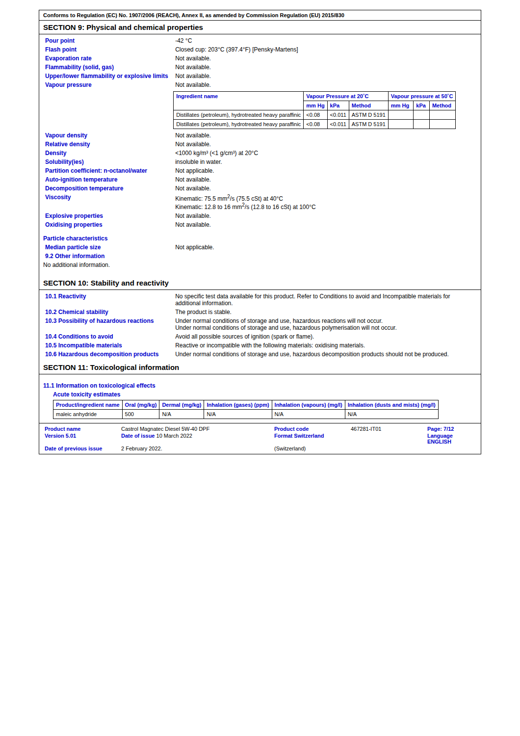Conforms to Regulation (EC) No. 1907/2006 (REACH), Annex II, as amended by Commission Regulation (EU) 2015/830
SECTION 9: Physical and chemical properties
| Pour point | -42 °C |
| Flash point | Closed cup: 203°C (397.4°F) [Pensky-Martens] |
| Evaporation rate | Not available. |
| Flammability (solid, gas) | Not available. |
| Upper/lower flammability or explosive limits | Not available. |
| Vapour pressure | Not available. |
| Ingredient name | Vapour Pressure at 20˚C | Vapour pressure at 50˚C |
| --- | --- | --- |
| mm Hg | kPa | Method | mm Hg | kPa | Method |
| Distillates (petroleum), hydrotreated heavy paraffinic | <0.08 | <0.011 | ASTM D 5191 | | | |
| Distillates (petroleum), hydrotreated heavy paraffinic | <0.08 | <0.011 | ASTM D 5191 | | | |
| Vapour density | Not available. |
| Relative density | Not available. |
| Density | <1000 kg/m³ (<1 g/cm³) at 20°C |
| Solubility(ies) | insoluble in water. |
| Partition coefficient: n-octanol/water | Not applicable. |
| Auto-ignition temperature | Not available. |
| Decomposition temperature | Not available. |
| Viscosity | Kinematic: 75.5 mm 2 /s (75.5 cSt) at 40°C Kinematic: 12.8 to 16 mm 2 /s (12.8 to 16 cSt) at 100°C |
| Explosive properties | Not available. |
| Oxidising properties | Not available. |
Particle characteristics
| Median particle size | Not applicable. |
| 9.2 Other information | |
No additional information.
SECTION 10: Stability and reactivity
| 10.1 Reactivity | No specific test data available for this product. Refer to Conditions to avoid and Incompatible materials for additional information. |
| 10.2 Chemical stability | The product is stable. |
| 10.3 Possibility of hazardous reactions | Under normal conditions of storage and use, hazardous reactions will not occur. Under normal conditions of storage and use, hazardous polymerisation will not occur. |
| 10.4 Conditions to avoid | Avoid all possible sources of ignition (spark or flame). |
| 10.5 Incompatible materials | Reactive or incompatible with the following materials: oxidising materials. |
| 10.6 Hazardous decomposition products | Under normal conditions of storage and use, hazardous decomposition products should not be produced. |
SECTION 11: Toxicological information
11.1 Information on toxicological effects
Acute toxicity estimates
| Product/ingredient name | Oral (mg/kg) | Dermal (mg/kg) | Inhalation (gases) (ppm) | Inhalation (vapours) (mg/l) | Inhalation (dusts and mists) (mg/l) |
| --- | --- | --- | --- | --- | --- |
| maleic anhydride | 500 | N/A | N/A | N/A | N/A |
| Product name | Castrol Magnatec Diesel 5W-40 DPF | Product code | 467281-IT01 | Page: 7/12 |
| Version 5.01 | Date of issue 10 March 2022 | Format Switzerland | | Language ENGLISH |
| Date of previous issue | 2 February 2022. | (Switzerland) | | |